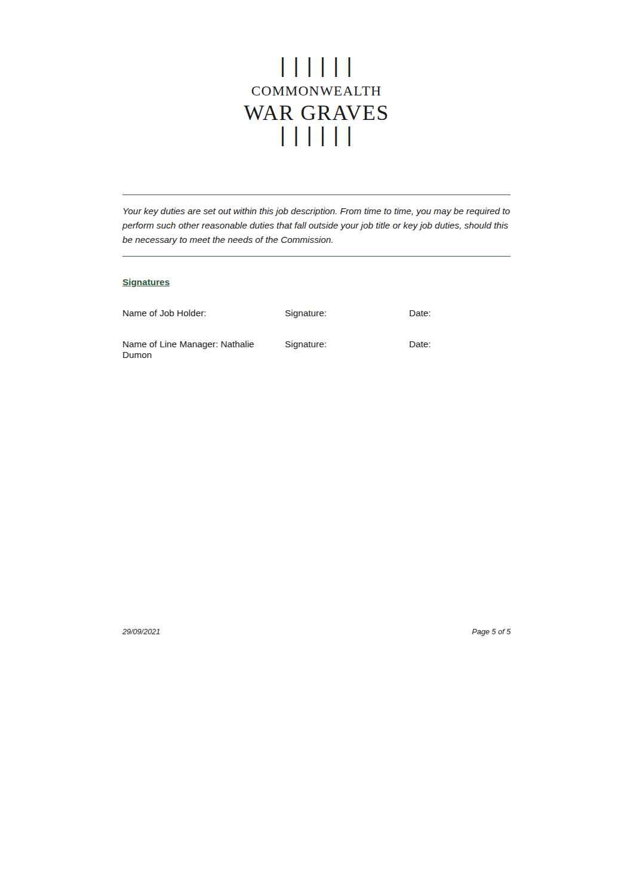||||||
COMMONWEALTH
WAR GRAVES
||||||
Your key duties are set out within this job description. From time to time, you may be required to perform such other reasonable duties that fall outside your job title or key job duties, should this be necessary to meet the needs of the Commission.
Signatures
Name of Job Holder:
Signature:
Date:
Name of Line Manager: Nathalie Dumon
Signature:
Date:
29/09/2021
Page 5 of 5